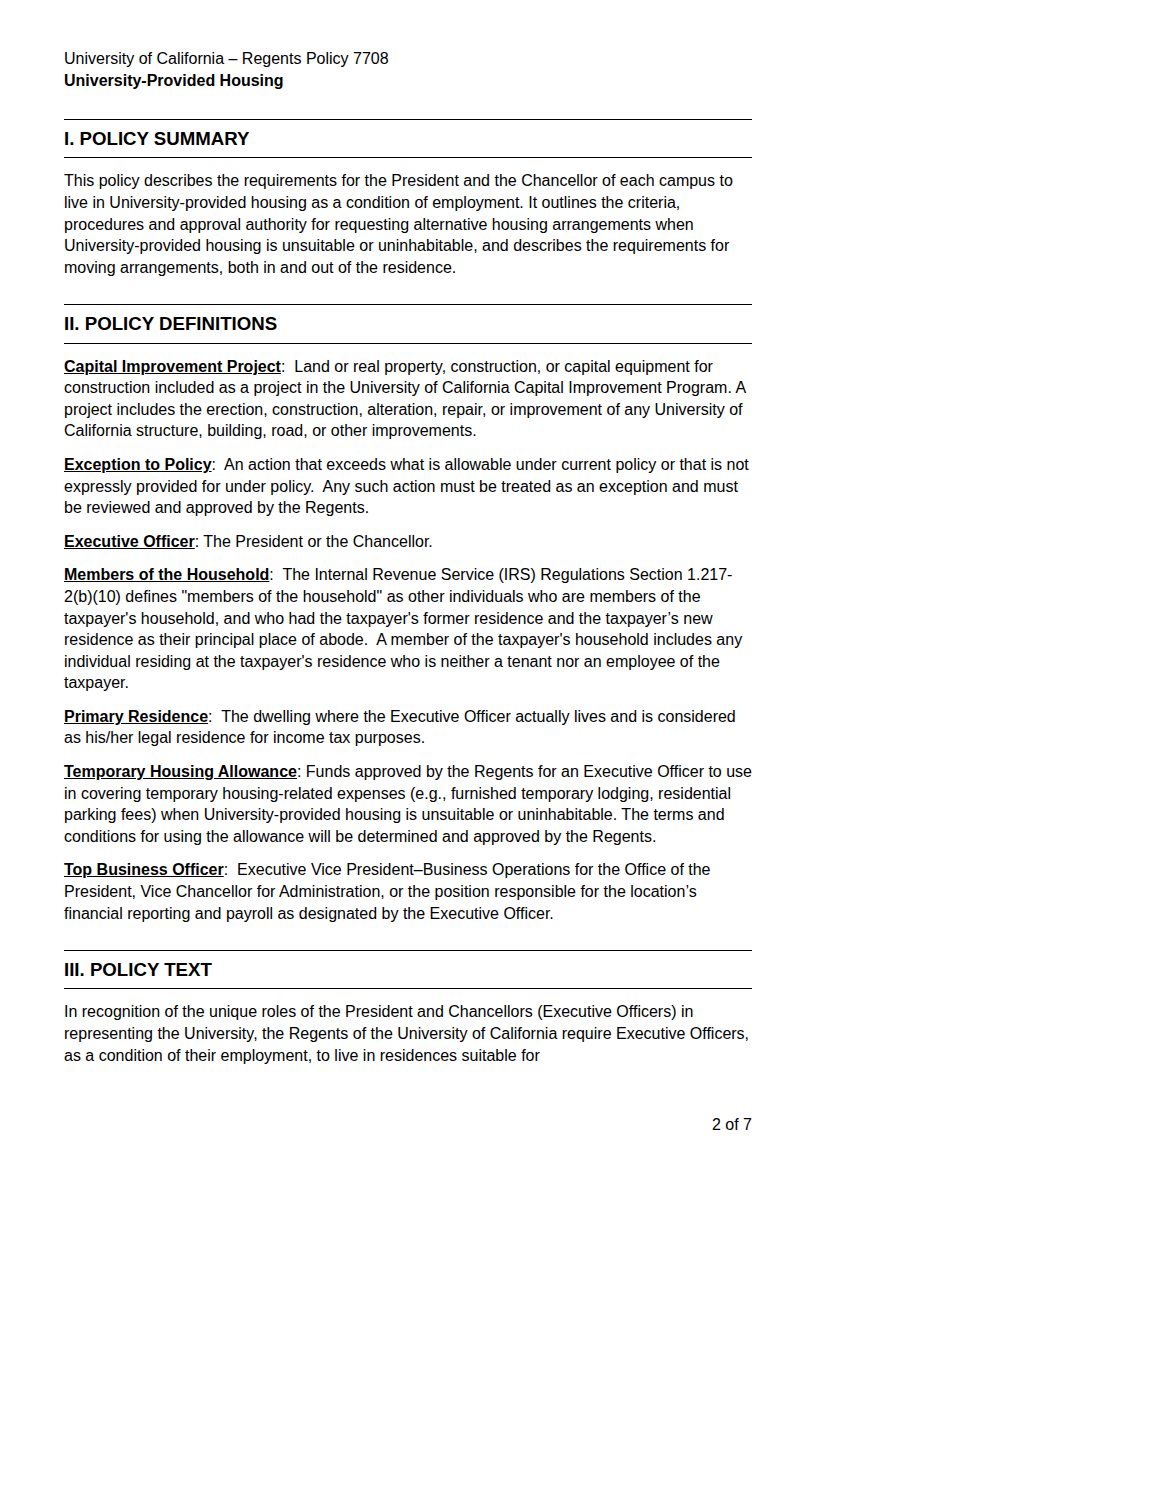University of California – Regents Policy 7708
University-Provided Housing
I. POLICY SUMMARY
This policy describes the requirements for the President and the Chancellor of each campus to live in University-provided housing as a condition of employment. It outlines the criteria, procedures and approval authority for requesting alternative housing arrangements when University-provided housing is unsuitable or uninhabitable, and describes the requirements for moving arrangements, both in and out of the residence.
II. POLICY DEFINITIONS
Capital Improvement Project: Land or real property, construction, or capital equipment for construction included as a project in the University of California Capital Improvement Program. A project includes the erection, construction, alteration, repair, or improvement of any University of California structure, building, road, or other improvements.
Exception to Policy: An action that exceeds what is allowable under current policy or that is not expressly provided for under policy. Any such action must be treated as an exception and must be reviewed and approved by the Regents.
Executive Officer: The President or the Chancellor.
Members of the Household: The Internal Revenue Service (IRS) Regulations Section 1.217-2(b)(10) defines "members of the household" as other individuals who are members of the taxpayer's household, and who had the taxpayer's former residence and the taxpayer’s new residence as their principal place of abode. A member of the taxpayer's household includes any individual residing at the taxpayer's residence who is neither a tenant nor an employee of the taxpayer.
Primary Residence: The dwelling where the Executive Officer actually lives and is considered as his/her legal residence for income tax purposes.
Temporary Housing Allowance: Funds approved by the Regents for an Executive Officer to use in covering temporary housing-related expenses (e.g., furnished temporary lodging, residential parking fees) when University-provided housing is unsuitable or uninhabitable. The terms and conditions for using the allowance will be determined and approved by the Regents.
Top Business Officer: Executive Vice President–Business Operations for the Office of the President, Vice Chancellor for Administration, or the position responsible for the location’s financial reporting and payroll as designated by the Executive Officer.
III. POLICY TEXT
In recognition of the unique roles of the President and Chancellors (Executive Officers) in representing the University, the Regents of the University of California require Executive Officers, as a condition of their employment, to live in residences suitable for
2 of 7